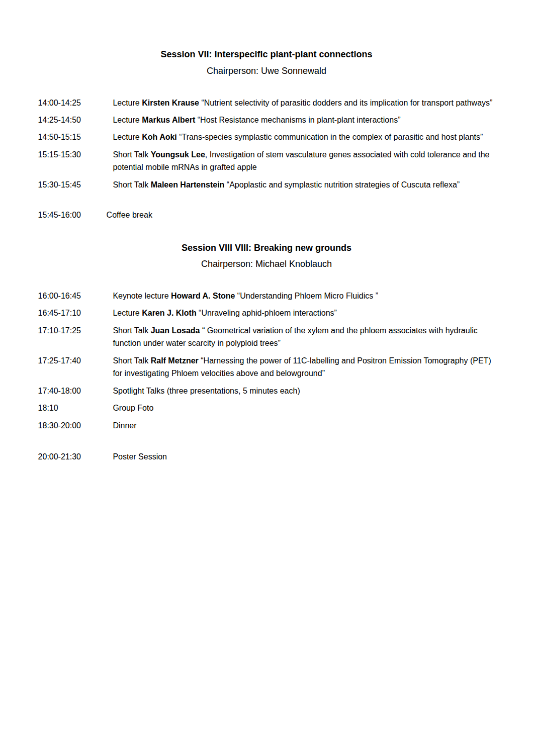Session VII: Interspecific plant-plant connections
Chairperson: Uwe Sonnewald
| 14:00-14:25 | Lecture Kirsten Krause “Nutrient selectivity of parasitic dodders and its implication for transport pathways” |
| 14:25-14:50 | Lecture Markus Albert “Host Resistance mechanisms in plant-plant interactions” |
| 14:50-15:15 | Lecture Koh Aoki “Trans-species symplastic communication in the complex of parasitic and host plants” |
| 15:15-15:30 | Short Talk Youngsuk Lee , Investigation of stem vasculature genes associated with cold tolerance and the potential mobile mRNAs in grafted apple |
| 15:30-15:45 | Short Talk Maleen Hartenstein “Apoplastic and symplastic nutrition strategies of Cuscuta reflexa” |
15:45-16:00 Coffee break
Session VIII VIII: Breaking new grounds
Chairperson: Michael Knoblauch
| 16:00-16:45 | Keynote lecture Howard A. Stone “Understanding Phloem Micro Fluidics ” |
| 16:45-17:10 | Lecture Karen J. Kloth “Unraveling aphid-phloem interactions” |
| 17:10-17:25 | Short Talk Juan Losada “ Geometrical variation of the xylem and the phloem associates with hydraulic function under water scarcity in polyploid trees” |
| 17:25-17:40 | Short Talk Ralf Metzner “Harnessing the power of 11C-labelling and Positron Emission Tomography (PET) for investigating Phloem velocities above and belowground” |
| 17:40-18:00 | Spotlight Talks (three presentations, 5 minutes each) |
| 18:10 | Group Foto |
| 18:30-20:00 | Dinner |
| 20:00-21:30 | Poster Session |